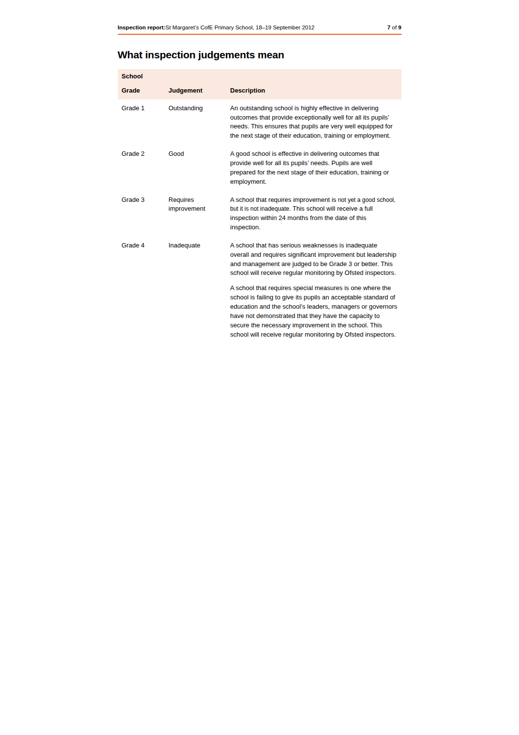Inspection report: St Margaret’s CofE Primary School, 18–19 September 2012
7 of 9
What inspection judgements mean
School
| Grade | Judgement | Description |
| --- | --- | --- |
| Grade 1 | Outstanding | An outstanding school is highly effective in delivering outcomes that provide exceptionally well for all its pupils’ needs. This ensures that pupils are very well equipped for the next stage of their education, training or employment. |
| Grade 2 | Good | A good school is effective in delivering outcomes that provide well for all its pupils’ needs. Pupils are well prepared for the next stage of their education, training or employment. |
| Grade 3 | Requires improvement | A school that requires improvement is not yet a good school, but it is not inadequate. This school will receive a full inspection within 24 months from the date of this inspection. |
| Grade 4 | Inadequate | A school that has serious weaknesses is inadequate overall and requires significant improvement but leadership and management are judged to be Grade 3 or better. This school will receive regular monitoring by Ofsted inspectors. A school that requires special measures is one where the school is failing to give its pupils an acceptable standard of education and the school’s leaders, managers or governors have not demonstrated that they have the capacity to secure the necessary improvement in the school. This school will receive regular monitoring by Ofsted inspectors. |